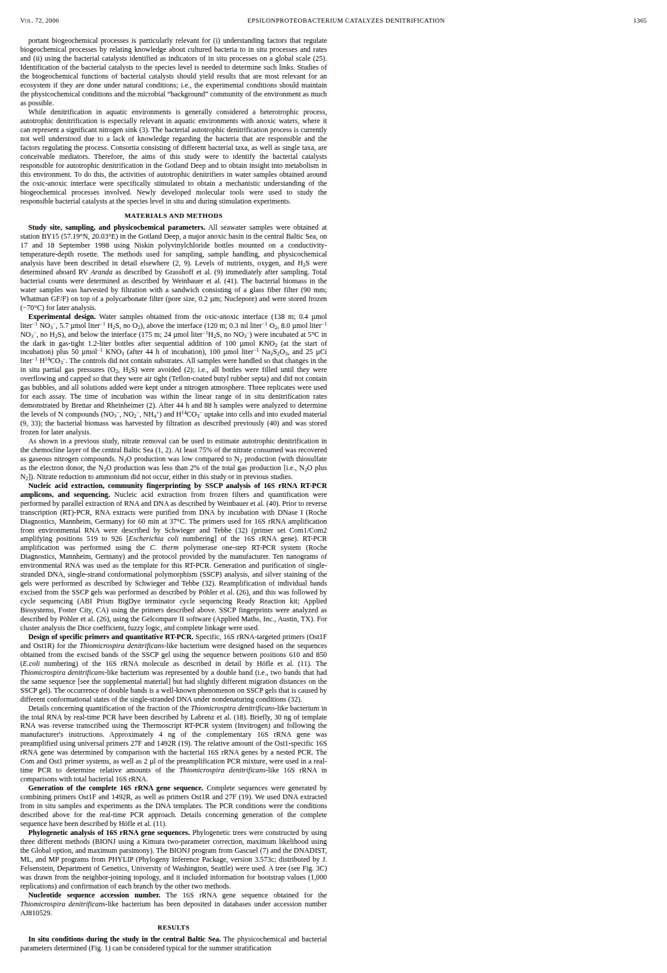Vol. 72, 2006 Epsilonproteobacterium Catalyzes Denitrification 1365
portant biogeochemical processes is particularly relevant for (i) understanding factors that regulate biogeochemical processes by relating knowledge about cultured bacteria to in situ processes and rates and (ii) using the bacterial catalysts identified as indicators of in situ processes on a global scale (25). Identification of the bacterial catalysts to the species level is needed to determine such links. Studies of the biogeochemical functions of bacterial catalysts should yield results that are most relevant for an ecosystem if they are done under natural conditions; i.e., the experimental conditions should maintain the physicochemical conditions and the microbial “background” community of the environment as much as possible.
While denitrification in aquatic environments is generally considered a heterotrophic process, autotrophic denitrification is especially relevant in aquatic environments with anoxic waters, where it can represent a significant nitrogen sink (3). The bacterial autotrophic denitrification process is currently not well understood due to a lack of knowledge regarding the bacteria that are responsible and the factors regulating the process. Consortia consisting of different bacterial taxa, as well as single taxa, are conceivable mediators. Therefore, the aims of this study were to identify the bacterial catalysts responsible for autotrophic denitrification in the Gotland Deep and to obtain insight into metabolism in this environment. To do this, the activities of autotrophic denitrifiers in water samples obtained around the oxic-anoxic interface were specifically stimulated to obtain a mechanistic understanding of the biogeochemical processes involved. Newly developed molecular tools were used to study the responsible bacterial catalysts at the species level in situ and during stimulation experiments.
Materials and Methods
Study site, sampling, and physicochemical parameters. All seawater samples were obtained at station BY15 (57.19°N, 20.03°E) in the Gotland Deep, a major anoxic basin in the central Baltic Sea, on 17 and 18 September 1998 using Niskin polyvinylchloride bottles mounted on a conductivity-temperature-depth rosette. The methods used for sampling, sample handling, and physicochemical analysis have been described in detail elsewhere (2, 9). Levels of nutrients, oxygen, and H2S were determined aboard RV Aranda as described by Grasshoff et al. (9) immediately after sampling. Total bacterial counts were determined as described by Weinbauer et al. (41). The bacterial biomass in the water samples was harvested by filtration with a sandwich consisting of a glass fiber filter (90 mm; Whatman GF/F) on top of a polycarbonate filter (pore size, 0.2 µm; Nuclepore) and were stored frozen (−70°C) for later analysis.
Experimental design. Water samples obtained from the oxic-anoxic interface (138 m; 0.4 µmol liter−1 NO3−, 5.7 µmol liter−1 H2S, no O2), above the interface (120 m; 0.3 ml liter−1 O2, 8.0 µmol liter−1 NO3−, no H2S), and below the interface (175 m; 24 µmol liter−1H2S, no NO3−) were incubated at 5°C in the dark in gas-tight 1.2-liter bottles after sequential addition of 100 µmol KNO3 (at the start of incubation) plus 50 µmol−1 KNO3 (after 44 h of incubation), 100 µmol liter−1 Na2S2O3, and 25 µCi liter−1 H14CO3−. The controls did not contain substrates. All samples were handled so that changes in the in situ partial gas pressures (O2, H2S) were avoided (2); i.e., all bottles were filled until they were overflowing and capped so that they were air tight (Teflon-coated butyl rubber septa) and did not contain gas bubbles, and all solutions added were kept under a nitrogen atmosphere. Three replicates were used for each assay. The time of incubation was within the linear range of in situ denitrification rates demonstrated by Brettar and Rheinheimer (2). After 44 h and 88 h samples were analyzed to determine the levels of N compounds (NO3−, NO2−, NH4+) and H14CO3− uptake into cells and into exuded material (9, 33); the bacterial biomass was harvested by filtration as described previously (40) and was stored frozen for later analysis.
As shown in a previous study, nitrate removal can be used to estimate autotrophic denitrification in the chemocline layer of the central Baltic Sea (1, 2). At least 75% of the nitrate consumed was recovered as gaseous nitrogen compounds. N2O production was low compared to N2 production (with thiosulfate as the electron donor, the N2O production was less than 2% of the total gas production [i.e., N2O plus N2]). Nitrate reduction to ammonium did not occur, either in this study or in previous studies.
Nucleic acid extraction, community fingerprinting by SSCP analysis of 16S rRNA RT-PCR amplicons, and sequencing. Nucleic acid extraction from frozen filters and quantification were performed by parallel extraction of RNA and DNA as described by Weinbauer et al. (40). Prior to reverse transcription (RT)-PCR, RNA extracts were purified from DNA by incubation with DNase I (Roche Diagnostics, Mannheim, Germany) for 60 min at 37°C. The primers used for 16S rRNA amplification from environmental RNA were described by Schwieger and Tebbe (32) (primer set Com1/Com2 amplifying positions 519 to 926 [Escherichia coli numbering] of the 16S rRNA gene). RT-PCR amplification was performed using the C. therm polymerase one-step RT-PCR system (Roche Diagnostics, Mannheim, Germany) and the protocol provided by the manufacturer. Ten nanograms of environmental RNA was used as the template for this RT-PCR. Generation and purification of single-stranded DNA, single-strand conformational polymorphism (SSCP) analysis, and silver staining of the gels were performed as described by Schwieger and Tebbe (32). Reamplification of individual bands excised from the SSCP gels was performed as described by Pöhler et al. (26), and this was followed by cycle sequencing (ABI Prism BigDye terminator cycle sequencing Ready Reaction kit; Applied Biosystems, Foster City, CA) using the primers described above. SSCP fingerprints were analyzed as described by Pöhler et al. (26), using the Gelcompare II software (Applied Maths, Inc., Austin, TX). For cluster analysis the Dice coefficient, fuzzy logic, and complete linkage were used.
Design of specific primers and quantitative RT-PCR. Specific, 16S rRNA-targeted primers (Ost1F and Ost1R) for the Thiomicrospira denitrificans-like bacterium were designed based on the sequences obtained from the excised bands of the SSCP gel using the sequence between positions 610 and 850 (E.coli numbering) of the 16S rRNA molecule as described in detail by Höfle et al. (11). The Thiomicrospira denitrificans-like bacterium was represented by a double band (i.e., two bands that had the same sequence [see the supplemental material] but had slightly different migration distances on the SSCP gel). The occurrence of double bands is a well-known phenomenon on SSCP gels that is caused by different conformational states of the single-stranded DNA under nondenaturing conditions (32).
Details concerning quantification of the fraction of the Thiomicrospira denitrificans-like bacterium in the total RNA by real-time PCR have been described by Labrenz et al. (18). Briefly, 30 ng of template RNA was reverse transcribed using the Thermoscript RT-PCR system (Invitrogen) and following the manufacturer's instructions. Approximately 4 ng of the complementary 16S rRNA gene was preamplified using universal primers 27F and 1492R (19). The relative amount of the Ost1-specific 16S rRNA gene was determined by comparison with the bacterial 16S rRNA genes by a nested PCR. The Com and Ost1 primer systems, as well as 2 µl of the preamplification PCR mixture, were used in a real-time PCR to determine relative amounts of the Thiomicrospira denitrificans-like 16S rRNA in comparisons with total bacterial 16S rRNA.
Generation of the complete 16S rRNA gene sequence. Complete sequences were generated by combining primers Ost1F and 1492R, as well as primers Ost1R and 27F (19). We used DNA extracted from in situ samples and experiments as the DNA templates. The PCR conditions were the conditions described above for the real-time PCR approach. Details concerning generation of the complete sequence have been described by Höfle et al. (11).
Phylogenetic analysis of 16S rRNA gene sequences. Phylogenetic trees were constructed by using three different methods (BIONJ using a Kimura two-parameter correction, maximum likelihood using the Global option, and maximum parsimony). The BIONJ program from Gascuel (7) and the DNADIST, ML, and MP programs from PHYLIP (Phylogeny Inference Package, version 3.573c; distributed by J. Felsenstein, Department of Genetics, University of Washington, Seattle) were used. A tree (see Fig. 3C) was drawn from the neighbor-joining topology, and it included information for bootstrap values (1,000 replications) and confirmation of each branch by the other two methods.
Nucleotide sequence accession number. The 16S rRNA gene sequence obtained for the Thiomicrospira denitrificans-like bacterium has been deposited in databases under accession number AJ810529.
Results
In situ conditions during the study in the central Baltic Sea. The physicochemical and bacterial parameters determined (Fig. 1) can be considered typical for the summer stratification